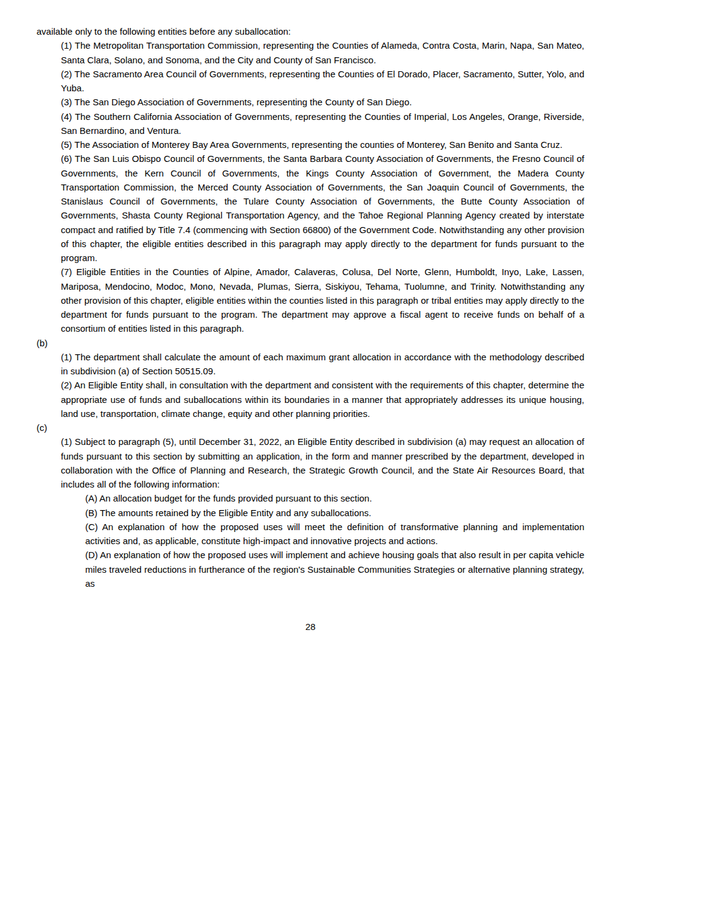available only to the following entities before any suballocation:
(1) The Metropolitan Transportation Commission, representing the Counties of Alameda, Contra Costa, Marin, Napa, San Mateo, Santa Clara, Solano, and Sonoma, and the City and County of San Francisco.
(2) The Sacramento Area Council of Governments, representing the Counties of El Dorado, Placer, Sacramento, Sutter, Yolo, and Yuba.
(3) The San Diego Association of Governments, representing the County of San Diego.
(4) The Southern California Association of Governments, representing the Counties of Imperial, Los Angeles, Orange, Riverside, San Bernardino, and Ventura.
(5) The Association of Monterey Bay Area Governments, representing the counties of Monterey, San Benito and Santa Cruz.
(6) The San Luis Obispo Council of Governments, the Santa Barbara County Association of Governments, the Fresno Council of Governments, the Kern Council of Governments, the Kings County Association of Government, the Madera County Transportation Commission, the Merced County Association of Governments, the San Joaquin Council of Governments, the Stanislaus Council of Governments, the Tulare County Association of Governments, the Butte County Association of Governments, Shasta County Regional Transportation Agency, and the Tahoe Regional Planning Agency created by interstate compact and ratified by Title 7.4 (commencing with Section 66800) of the Government Code. Notwithstanding any other provision of this chapter, the eligible entities described in this paragraph may apply directly to the department for funds pursuant to the program.
(7) Eligible Entities in the Counties of Alpine, Amador, Calaveras, Colusa, Del Norte, Glenn, Humboldt, Inyo, Lake, Lassen, Mariposa, Mendocino, Modoc, Mono, Nevada, Plumas, Sierra, Siskiyou, Tehama, Tuolumne, and Trinity. Notwithstanding any other provision of this chapter, eligible entities within the counties listed in this paragraph or tribal entities may apply directly to the department for funds pursuant to the program. The department may approve a fiscal agent to receive funds on behalf of a consortium of entities listed in this paragraph.
(b)
(1) The department shall calculate the amount of each maximum grant allocation in accordance with the methodology described in subdivision (a) of Section 50515.09.
(2) An Eligible Entity shall, in consultation with the department and consistent with the requirements of this chapter, determine the appropriate use of funds and suballocations within its boundaries in a manner that appropriately addresses its unique housing, land use, transportation, climate change, equity and other planning priorities.
(c)
(1) Subject to paragraph (5), until December 31, 2022, an Eligible Entity described in subdivision (a) may request an allocation of funds pursuant to this section by submitting an application, in the form and manner prescribed by the department, developed in collaboration with the Office of Planning and Research, the Strategic Growth Council, and the State Air Resources Board, that includes all of the following information:
(A) An allocation budget for the funds provided pursuant to this section.
(B) The amounts retained by the Eligible Entity and any suballocations.
(C) An explanation of how the proposed uses will meet the definition of transformative planning and implementation activities and, as applicable, constitute high-impact and innovative projects and actions.
(D) An explanation of how the proposed uses will implement and achieve housing goals that also result in per capita vehicle miles traveled reductions in furtherance of the region's Sustainable Communities Strategies or alternative planning strategy, as
28